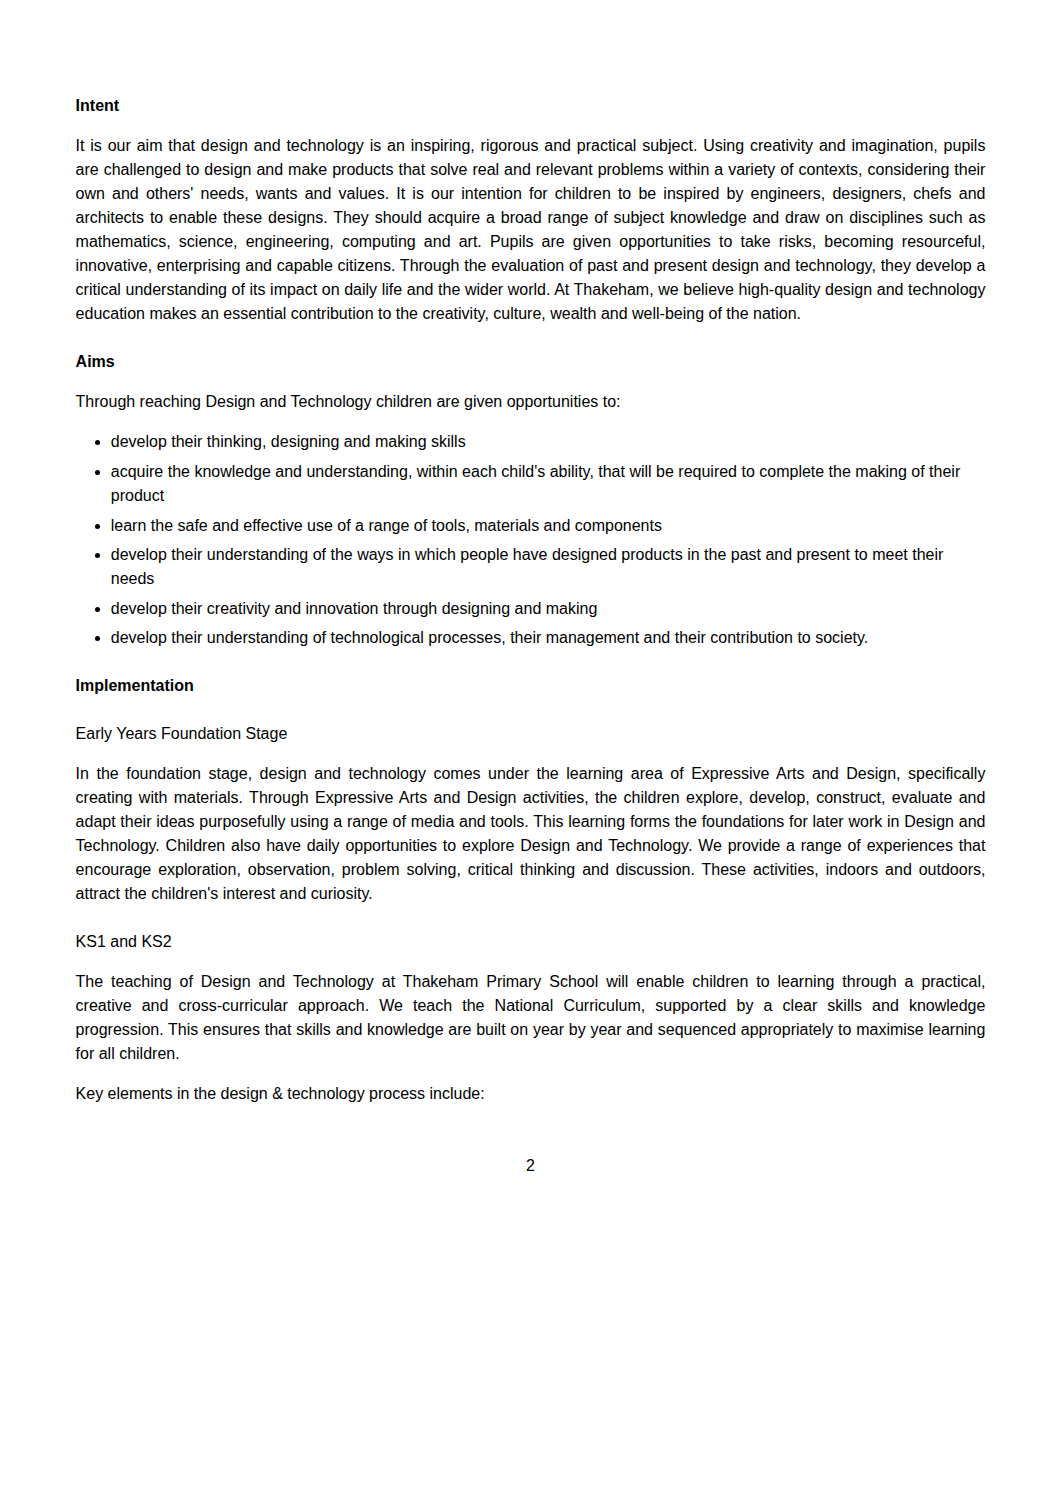Intent
It is our aim that design and technology is an inspiring, rigorous and practical subject. Using creativity and imagination, pupils are challenged to design and make products that solve real and relevant problems within a variety of contexts, considering their own and others' needs, wants and values. It is our intention for children to be inspired by engineers, designers, chefs and architects to enable these designs. They should acquire a broad range of subject knowledge and draw on disciplines such as mathematics, science, engineering, computing and art. Pupils are given opportunities to take risks, becoming resourceful, innovative, enterprising and capable citizens. Through the evaluation of past and present design and technology, they develop a critical understanding of its impact on daily life and the wider world. At Thakeham, we believe high-quality design and technology education makes an essential contribution to the creativity, culture, wealth and well-being of the nation.
Aims
Through reaching Design and Technology children are given opportunities to:
develop their thinking, designing and making skills
acquire the knowledge and understanding, within each child's ability, that will be required to complete the making of their product
learn the safe and effective use of a range of tools, materials and components
develop their understanding of the ways in which people have designed products in the past and present to meet their needs
develop their creativity and innovation through designing and making
develop their understanding of technological processes, their management and their contribution to society.
Implementation
Early Years Foundation Stage
In the foundation stage, design and technology comes under the learning area of Expressive Arts and Design, specifically creating with materials. Through Expressive Arts and Design activities, the children explore, develop, construct, evaluate and adapt their ideas purposefully using a range of media and tools. This learning forms the foundations for later work in Design and Technology. Children also have daily opportunities to explore Design and Technology. We provide a range of experiences that encourage exploration, observation, problem solving, critical thinking and discussion. These activities, indoors and outdoors, attract the children's interest and curiosity.
KS1 and KS2
The teaching of Design and Technology at Thakeham Primary School will enable children to learning through a practical, creative and cross-curricular approach. We teach the National Curriculum, supported by a clear skills and knowledge progression. This ensures that skills and knowledge are built on year by year and sequenced appropriately to maximise learning for all children.
Key elements in the design & technology process include:
2